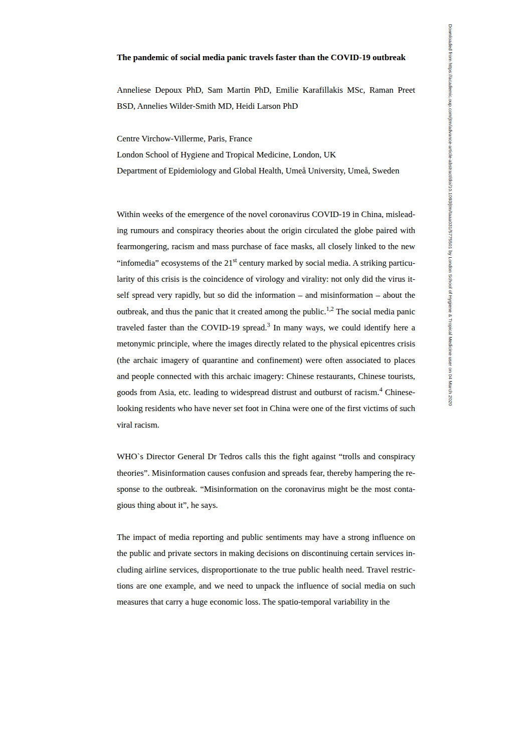Downloaded from https://academic.oup.com/jtm/advance-article-abstract/doi/10.1093/jtm/taaa031/5775501 by London School of Hygiene & Tropical Medicine user on 04 March 2020
The pandemic of social media panic travels faster than the COVID-19 outbreak
Anneliese Depoux PhD, Sam Martin PhD, Emilie Karafillakis MSc, Raman Preet BSD, Annelies Wilder-Smith MD, Heidi Larson PhD
Centre Virchow-Villerme, Paris, France
London School of Hygiene and Tropical Medicine, London, UK
Department of Epidemiology and Global Health, Umeå University, Umeå, Sweden
Within weeks of the emergence of the novel coronavirus COVID-19 in China, misleading rumours and conspiracy theories about the origin circulated the globe paired with fearmongering, racism and mass purchase of face masks, all closely linked to the new “infomedia” ecosystems of the 21st century marked by social media. A striking particularity of this crisis is the coincidence of virology and virality: not only did the virus itself spread very rapidly, but so did the information – and misinformation – about the outbreak, and thus the panic that it created among the public.1,2 The social media panic traveled faster than the COVID-19 spread.3 In many ways, we could identify here a metonymic principle, where the images directly related to the physical epicentres crisis (the archaic imagery of quarantine and confinement) were often associated to places and people connected with this archaic imagery: Chinese restaurants, Chinese tourists, goods from Asia, etc. leading to widespread distrust and outburst of racism.4 Chinese-looking residents who have never set foot in China were one of the first victims of such viral racism.
WHO`s Director General Dr Tedros calls this the fight against “trolls and conspiracy theories”. Misinformation causes confusion and spreads fear, thereby hampering the response to the outbreak. “Misinformation on the coronavirus might be the most contagious thing about it”, he says.
The impact of media reporting and public sentiments may have a strong influence on the public and private sectors in making decisions on discontinuing certain services including airline services, disproportionate to the true public health need. Travel restrictions are one example, and we need to unpack the influence of social media on such measures that carry a huge economic loss. The spatio-temporal variability in the